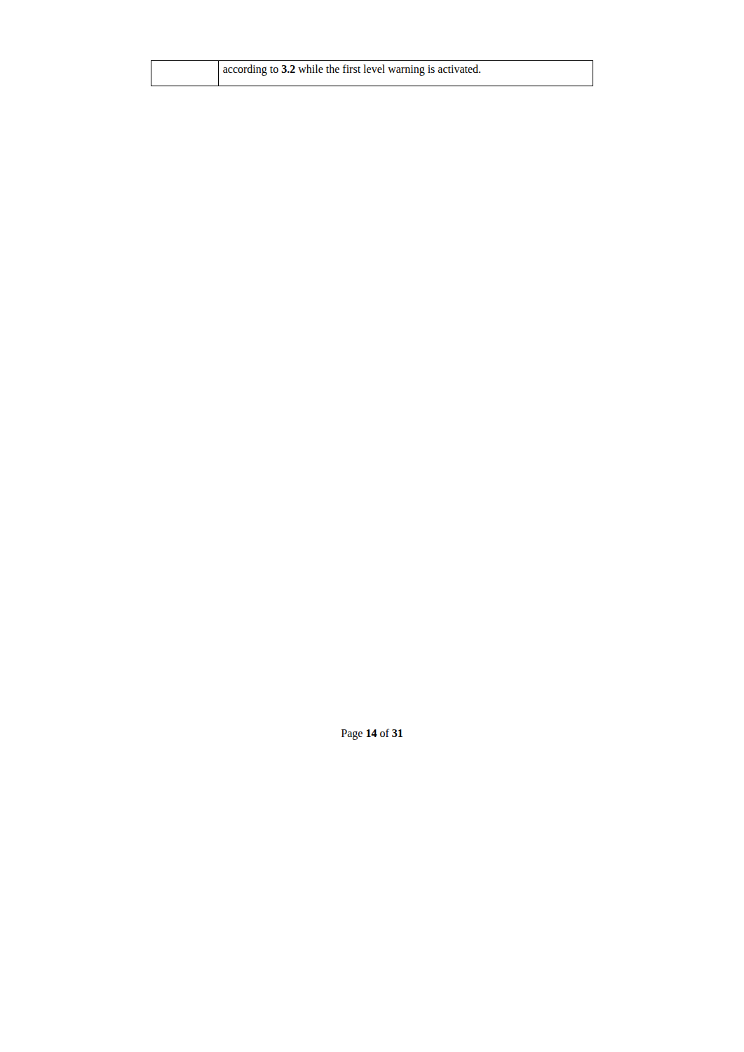| | according to 3.2 while the first level warning is activated. |
Page 14 of 31